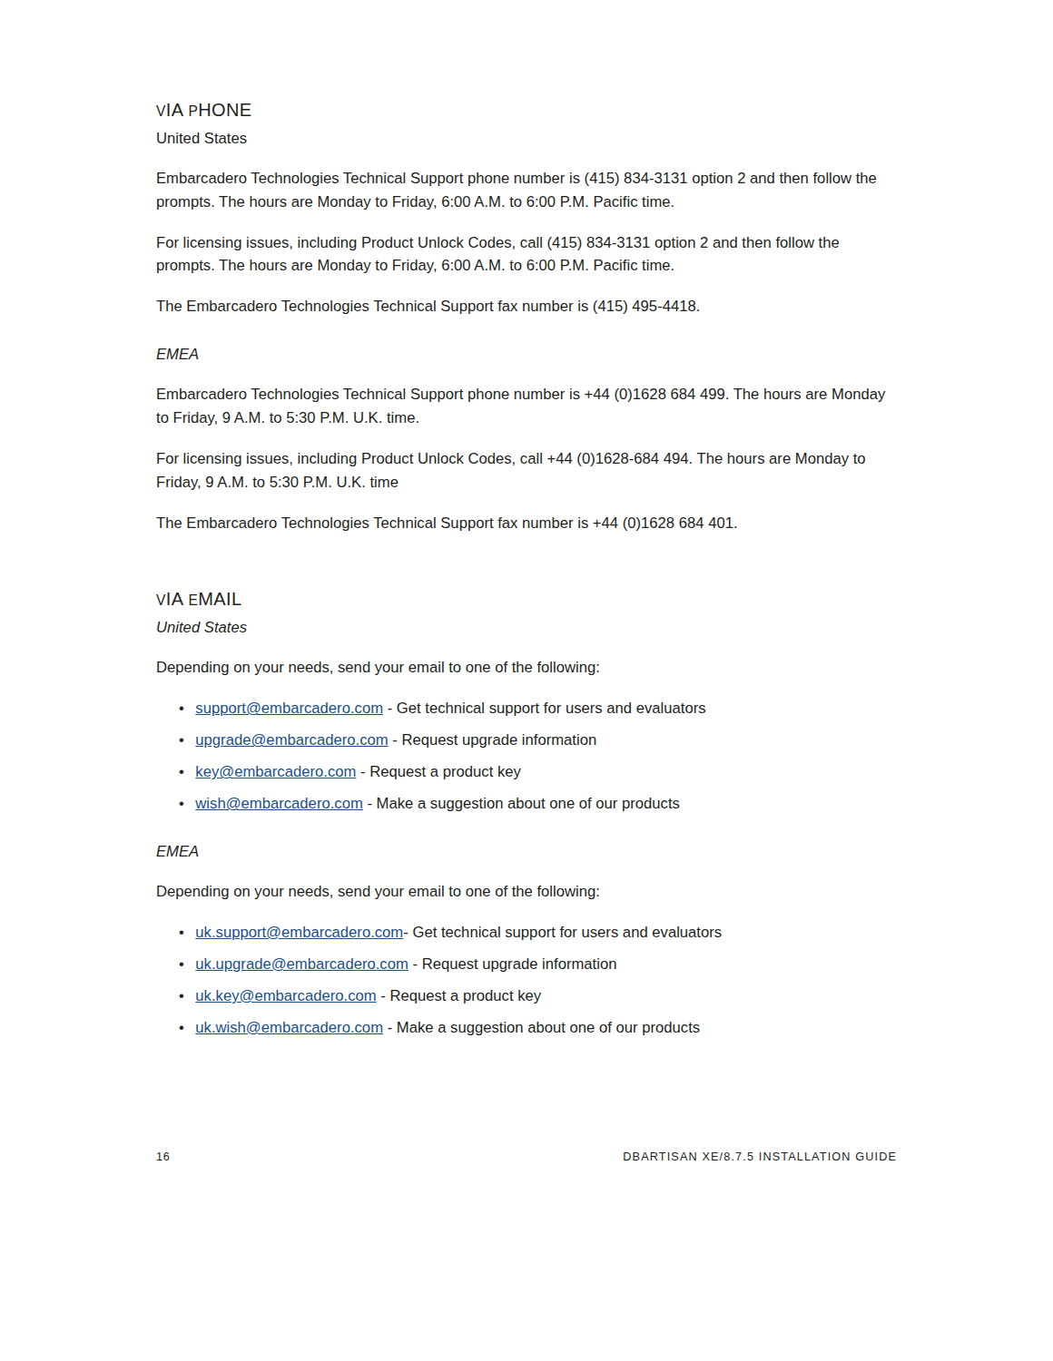VIA PHONE
United States
Embarcadero Technologies Technical Support phone number is (415) 834-3131 option 2 and then follow the prompts. The hours are Monday to Friday, 6:00 A.M. to 6:00 P.M. Pacific time.
For licensing issues, including Product Unlock Codes, call (415) 834-3131 option 2 and then follow the prompts. The hours are Monday to Friday, 6:00 A.M. to 6:00 P.M. Pacific time.
The Embarcadero Technologies Technical Support fax number is (415) 495-4418.
EMEA
Embarcadero Technologies Technical Support phone number is +44 (0)1628 684 499. The hours are Monday to Friday, 9 A.M. to 5:30 P.M. U.K. time.
For licensing issues, including Product Unlock Codes, call +44 (0)1628-684 494. The hours are Monday to Friday, 9 A.M. to 5:30 P.M. U.K. time
The Embarcadero Technologies Technical Support fax number is +44 (0)1628 684 401.
VIA EMAIL
United States
Depending on your needs, send your email to one of the following:
support@embarcadero.com - Get technical support for users and evaluators
upgrade@embarcadero.com - Request upgrade information
key@embarcadero.com - Request a product key
wish@embarcadero.com - Make a suggestion about one of our products
EMEA
Depending on your needs, send your email to one of the following:
uk.support@embarcadero.com- Get technical support for users and evaluators
uk.upgrade@embarcadero.com - Request upgrade information
uk.key@embarcadero.com - Request a product key
uk.wish@embarcadero.com - Make a suggestion about one of our products
16 DBArtisan XE/8.7.5 Installation Guide